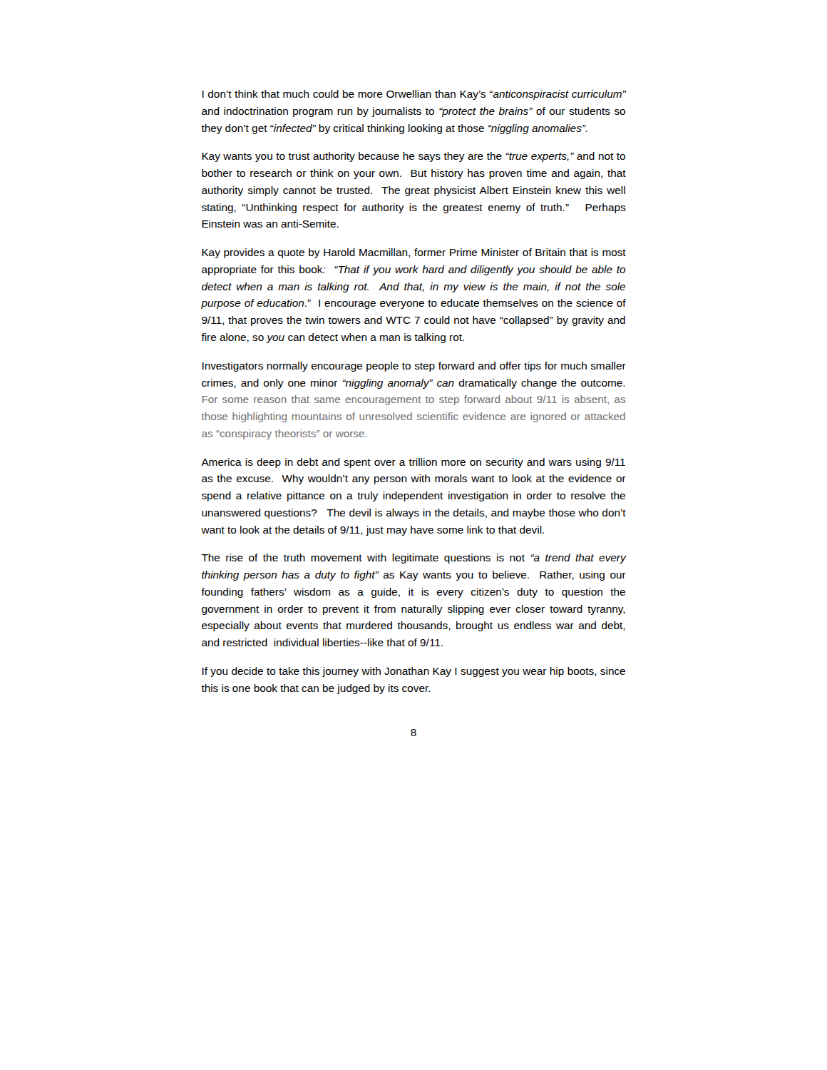I don’t think that much could be more Orwellian than Kay’s “anticonspiracist curriculum” and indoctrination program run by journalists to “protect the brains” of our students so they don’t get “infected” by critical thinking looking at those “niggling anomalies”.
Kay wants you to trust authority because he says they are the “true experts,” and not to bother to research or think on your own. But history has proven time and again, that authority simply cannot be trusted. The great physicist Albert Einstein knew this well stating, “Unthinking respect for authority is the greatest enemy of truth.” Perhaps Einstein was an anti-Semite.
Kay provides a quote by Harold Macmillan, former Prime Minister of Britain that is most appropriate for this book: “That if you work hard and diligently you should be able to detect when a man is talking rot. And that, in my view is the main, if not the sole purpose of education.” I encourage everyone to educate themselves on the science of 9/11, that proves the twin towers and WTC 7 could not have “collapsed” by gravity and fire alone, so you can detect when a man is talking rot.
Investigators normally encourage people to step forward and offer tips for much smaller crimes, and only one minor “niggling anomaly” can dramatically change the outcome. For some reason that same encouragement to step forward about 9/11 is absent, as those highlighting mountains of unresolved scientific evidence are ignored or attacked as “conspiracy theorists” or worse.
America is deep in debt and spent over a trillion more on security and wars using 9/11 as the excuse. Why wouldn’t any person with morals want to look at the evidence or spend a relative pittance on a truly independent investigation in order to resolve the unanswered questions? The devil is always in the details, and maybe those who don’t want to look at the details of 9/11, just may have some link to that devil.
The rise of the truth movement with legitimate questions is not “a trend that every thinking person has a duty to fight” as Kay wants you to believe. Rather, using our founding fathers’ wisdom as a guide, it is every citizen’s duty to question the government in order to prevent it from naturally slipping ever closer toward tyranny, especially about events that murdered thousands, brought us endless war and debt, and restricted individual liberties--like that of 9/11.
If you decide to take this journey with Jonathan Kay I suggest you wear hip boots, since this is one book that can be judged by its cover.
8